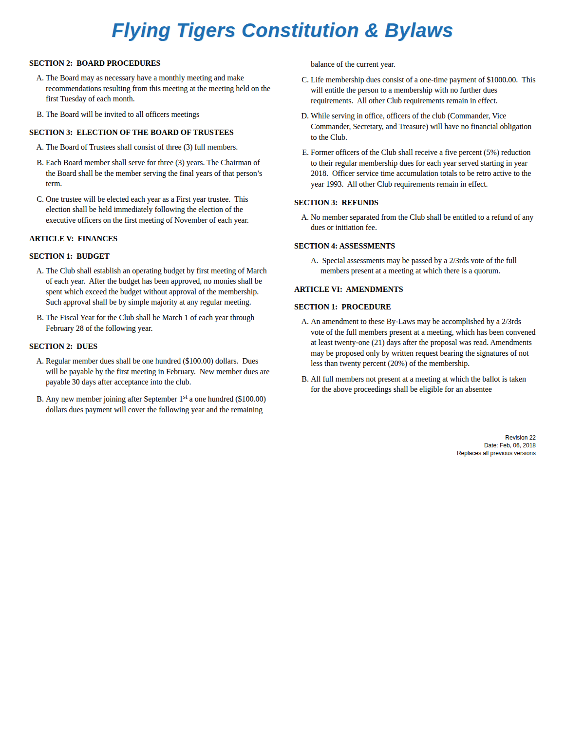Flying Tigers Constitution & Bylaws
SECTION 2: BOARD PROCEDURES
The Board may as necessary have a monthly meeting and make recommendations resulting from this meeting at the meeting held on the first Tuesday of each month.
The Board will be invited to all officers meetings
SECTION 3: ELECTION OF THE BOARD OF TRUSTEES
The Board of Trustees shall consist of three (3) full members.
Each Board member shall serve for three (3) years. The Chairman of the Board shall be the member serving the final years of that person’s term.
One trustee will be elected each year as a First year trustee. This election shall be held immediately following the election of the executive officers on the first meeting of November of each year.
ARTICLE V: FINANCES
SECTION 1: BUDGET
The Club shall establish an operating budget by first meeting of March of each year. After the budget has been approved, no monies shall be spent which exceed the budget without approval of the membership. Such approval shall be by simple majority at any regular meeting.
The Fiscal Year for the Club shall be March 1 of each year through February 28 of the following year.
SECTION 2: DUES
Regular member dues shall be one hundred ($100.00) dollars. Dues will be payable by the first meeting in February. New member dues are payable 30 days after acceptance into the club.
Any new member joining after September 1st a one hundred ($100.00) dollars dues payment will cover the following year and the remaining balance of the current year.
Life membership dues consist of a one-time payment of $1000.00. This will entitle the person to a membership with no further dues requirements. All other Club requirements remain in effect.
While serving in office, officers of the club (Commander, Vice Commander, Secretary, and Treasure) will have no financial obligation to the Club.
Former officers of the Club shall receive a five percent (5%) reduction to their regular membership dues for each year served starting in year 2018. Officer service time accumulation totals to be retro active to the year 1993. All other Club requirements remain in effect.
SECTION 3: REFUNDS
No member separated from the Club shall be entitled to a refund of any dues or initiation fee.
SECTION 4: ASSESSMENTS
A. Special assessments may be passed by a 2/3rds vote of the full members present at a meeting at which there is a quorum.
ARTICLE VI: AMENDMENTS
SECTION 1: PROCEDURE
An amendment to these By-Laws may be accomplished by a 2/3rds vote of the full members present at a meeting, which has been convened at least twenty-one (21) days after the proposal was read. Amendments may be proposed only by written request bearing the signatures of not less than twenty percent (20%) of the membership.
All full members not present at a meeting at which the ballot is taken for the above proceedings shall be eligible for an absentee
Revision 22
Date: Feb, 06, 2018
Replaces all previous versions